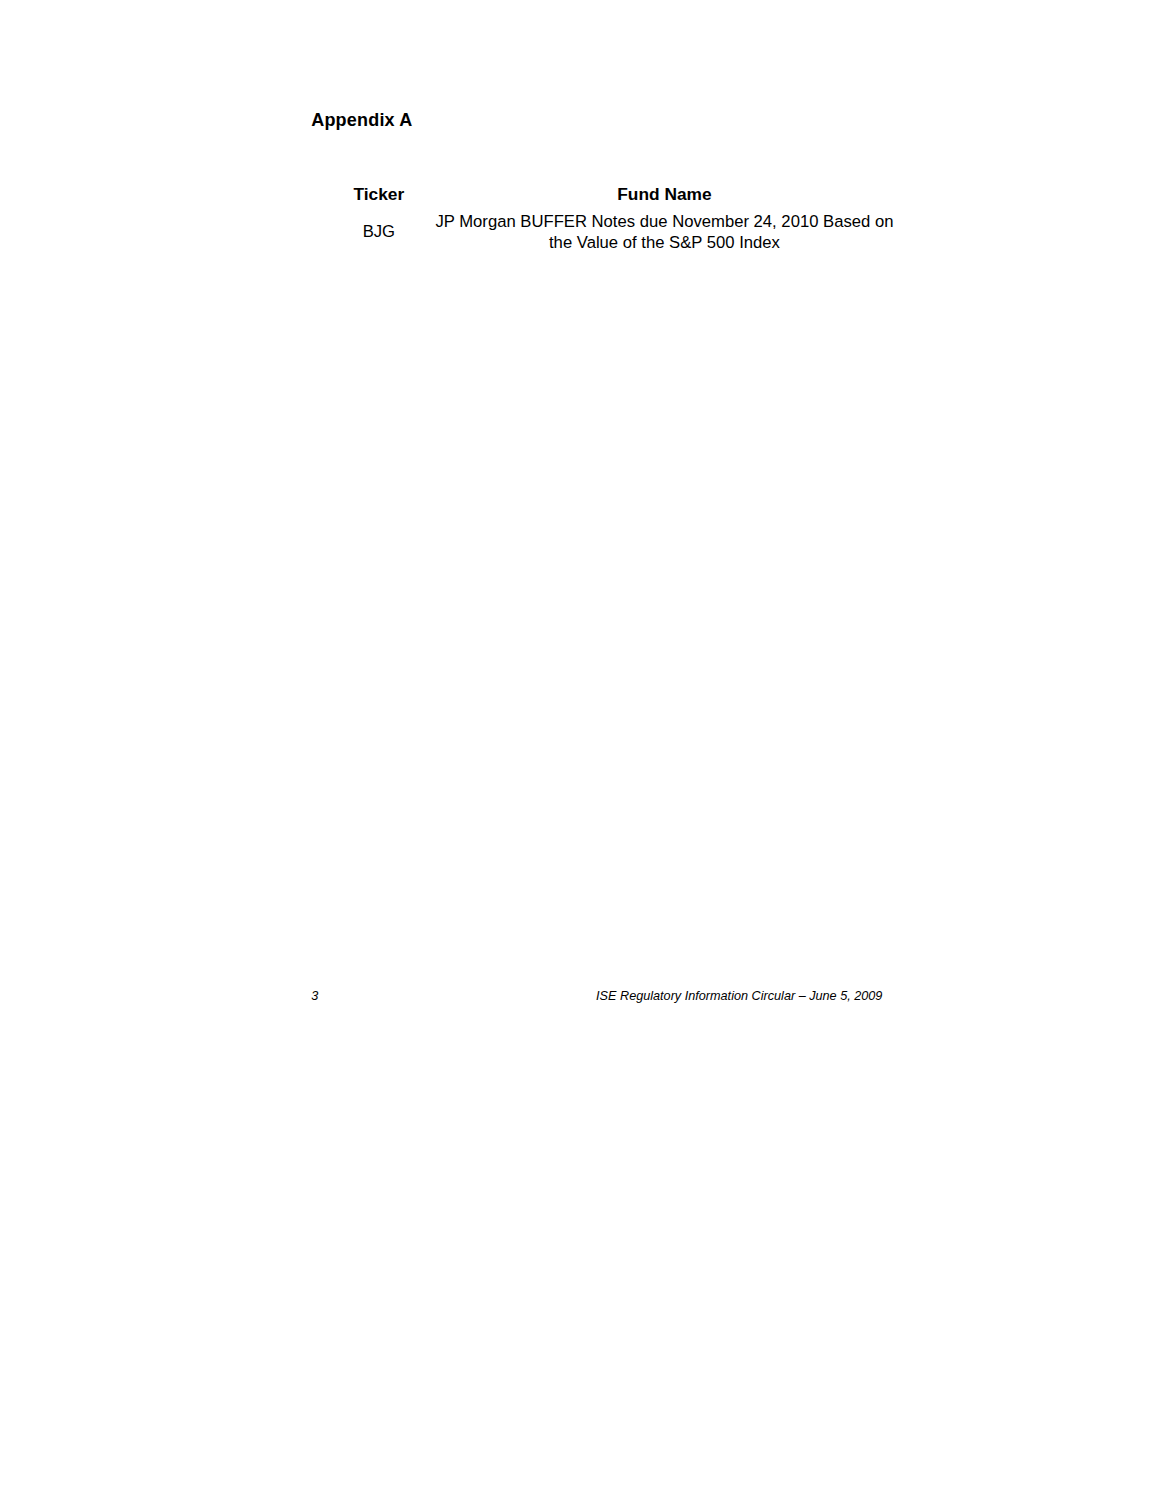Appendix A
| Ticker | Fund Name |
| --- | --- |
| BJG | JP Morgan BUFFER Notes due November 24, 2010 Based on the Value of the S&P 500 Index |
3
ISE Regulatory Information Circular – June 5, 2009